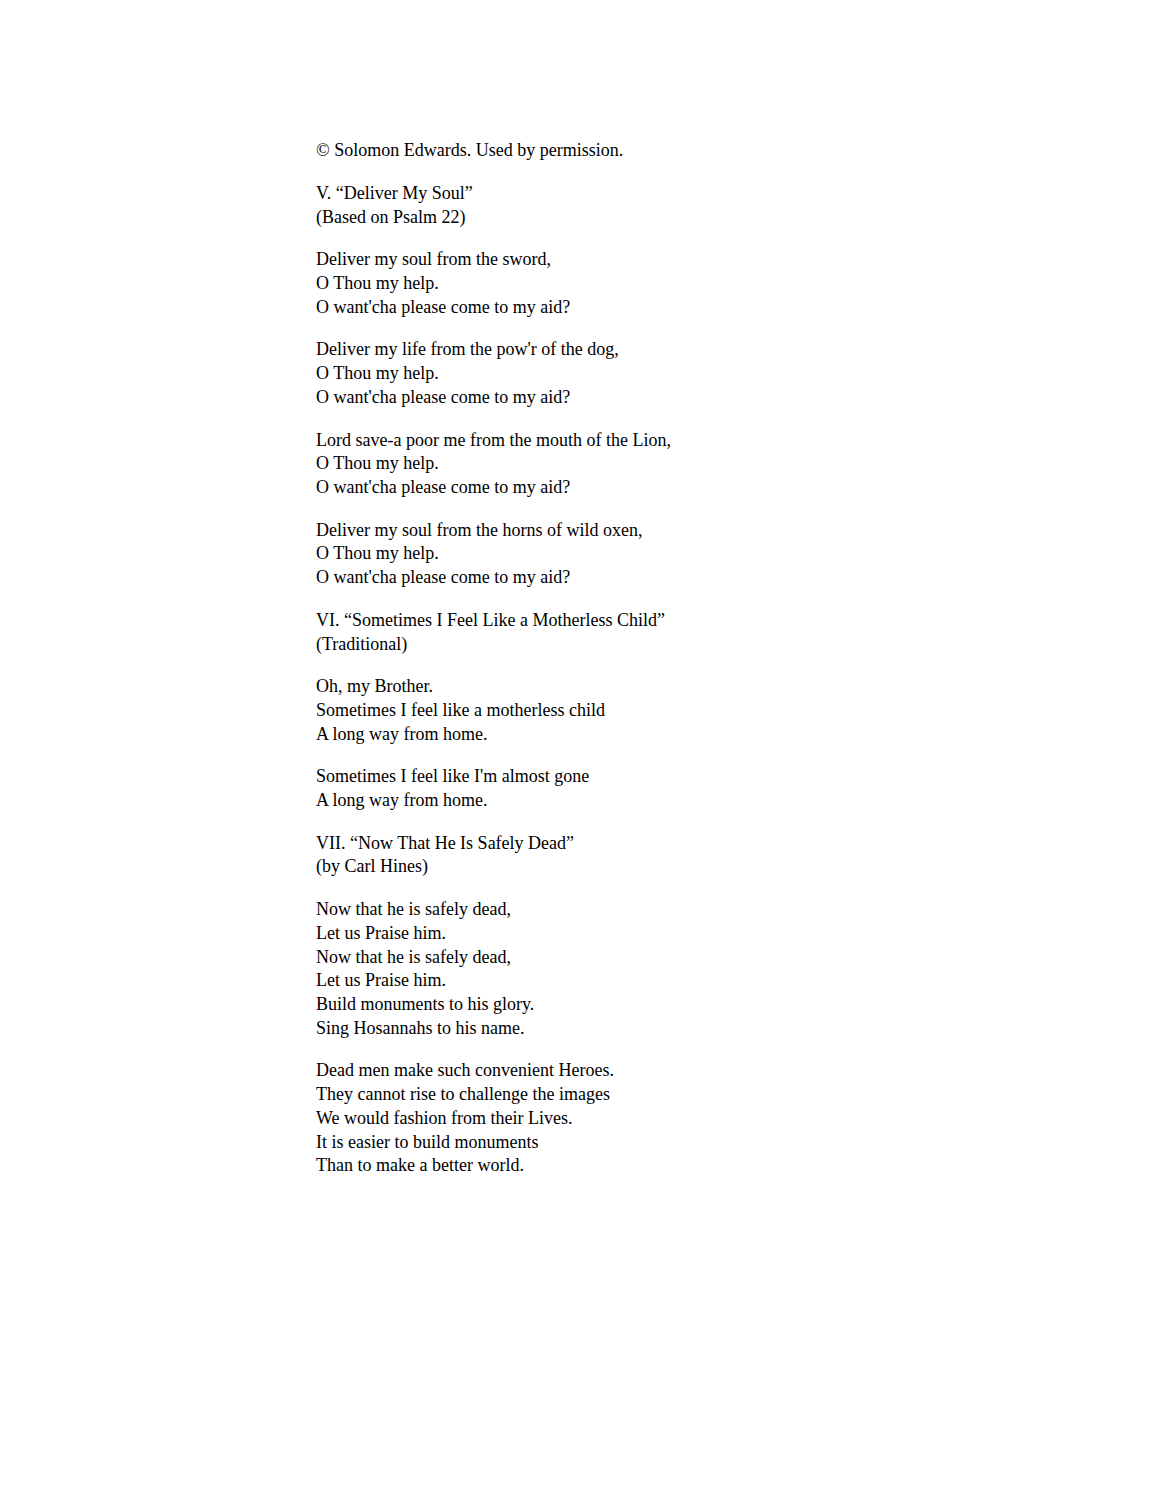© Solomon Edwards. Used by permission.
V. “Deliver My Soul”
(Based on Psalm 22)
Deliver my soul from the sword,
O Thou my help.
O want'cha please come to my aid?
Deliver my life from the pow'r of the dog,
O Thou my help.
O want'cha please come to my aid?
Lord save-a poor me from the mouth of the Lion,
O Thou my help.
O want'cha please come to my aid?
Deliver my soul from the horns of wild oxen,
O Thou my help.
O want'cha please come to my aid?
VI. “Sometimes I Feel Like a Motherless Child”
(Traditional)
Oh, my Brother.
Sometimes I feel like a motherless child
A long way from home.
Sometimes I feel like I'm almost gone
A long way from home.
VII. “Now That He Is Safely Dead”
(by Carl Hines)
Now that he is safely dead,
Let us Praise him.
Now that he is safely dead,
Let us Praise him.
Build monuments to his glory.
Sing Hosannahs to his name.
Dead men make such convenient Heroes.
They cannot rise to challenge the images
We would fashion from their Lives.
It is easier to build monuments
Than to make a better world.